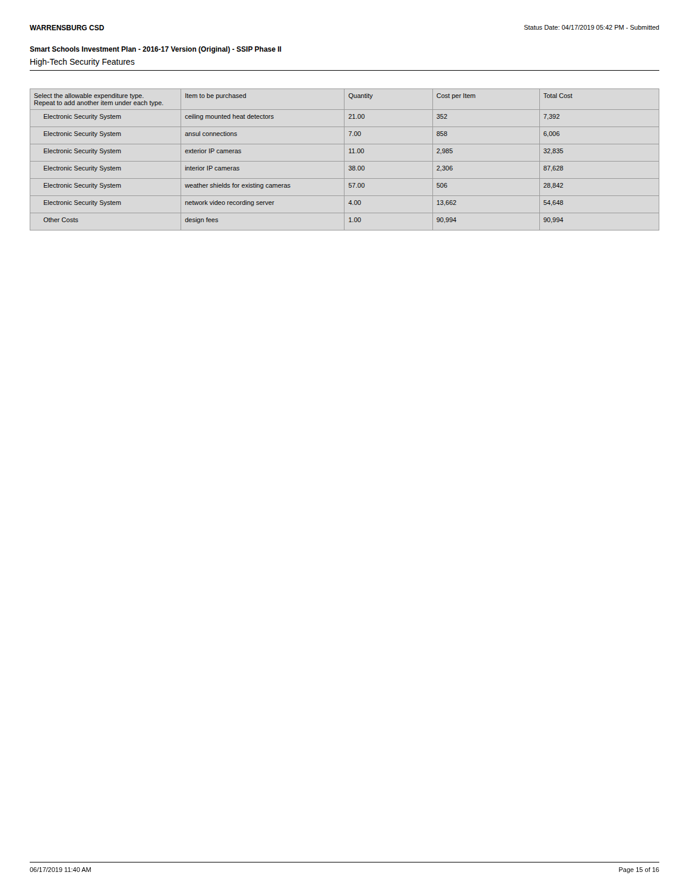WARRENSBURG CSD
Status Date: 04/17/2019 05:42 PM - Submitted
Smart Schools Investment Plan - 2016-17 Version (Original) - SSIP Phase II
High-Tech Security Features
| Select the allowable expenditure type. Repeat to add another item under each type. | Item to be purchased | Quantity | Cost per Item | Total Cost |
| Electronic Security System | ceiling mounted heat detectors | 21.00 | 352 | 7,392 |
| Electronic Security System | ansul connections | 7.00 | 858 | 6,006 |
| Electronic Security System | exterior IP cameras | 11.00 | 2,985 | 32,835 |
| Electronic Security System | interior IP cameras | 38.00 | 2,306 | 87,628 |
| Electronic Security System | weather shields for existing cameras | 57.00 | 506 | 28,842 |
| Electronic Security System | network video recording server | 4.00 | 13,662 | 54,648 |
| Other Costs | design fees | 1.00 | 90,994 | 90,994 |
06/17/2019 11:40 AM
Page 15 of 16